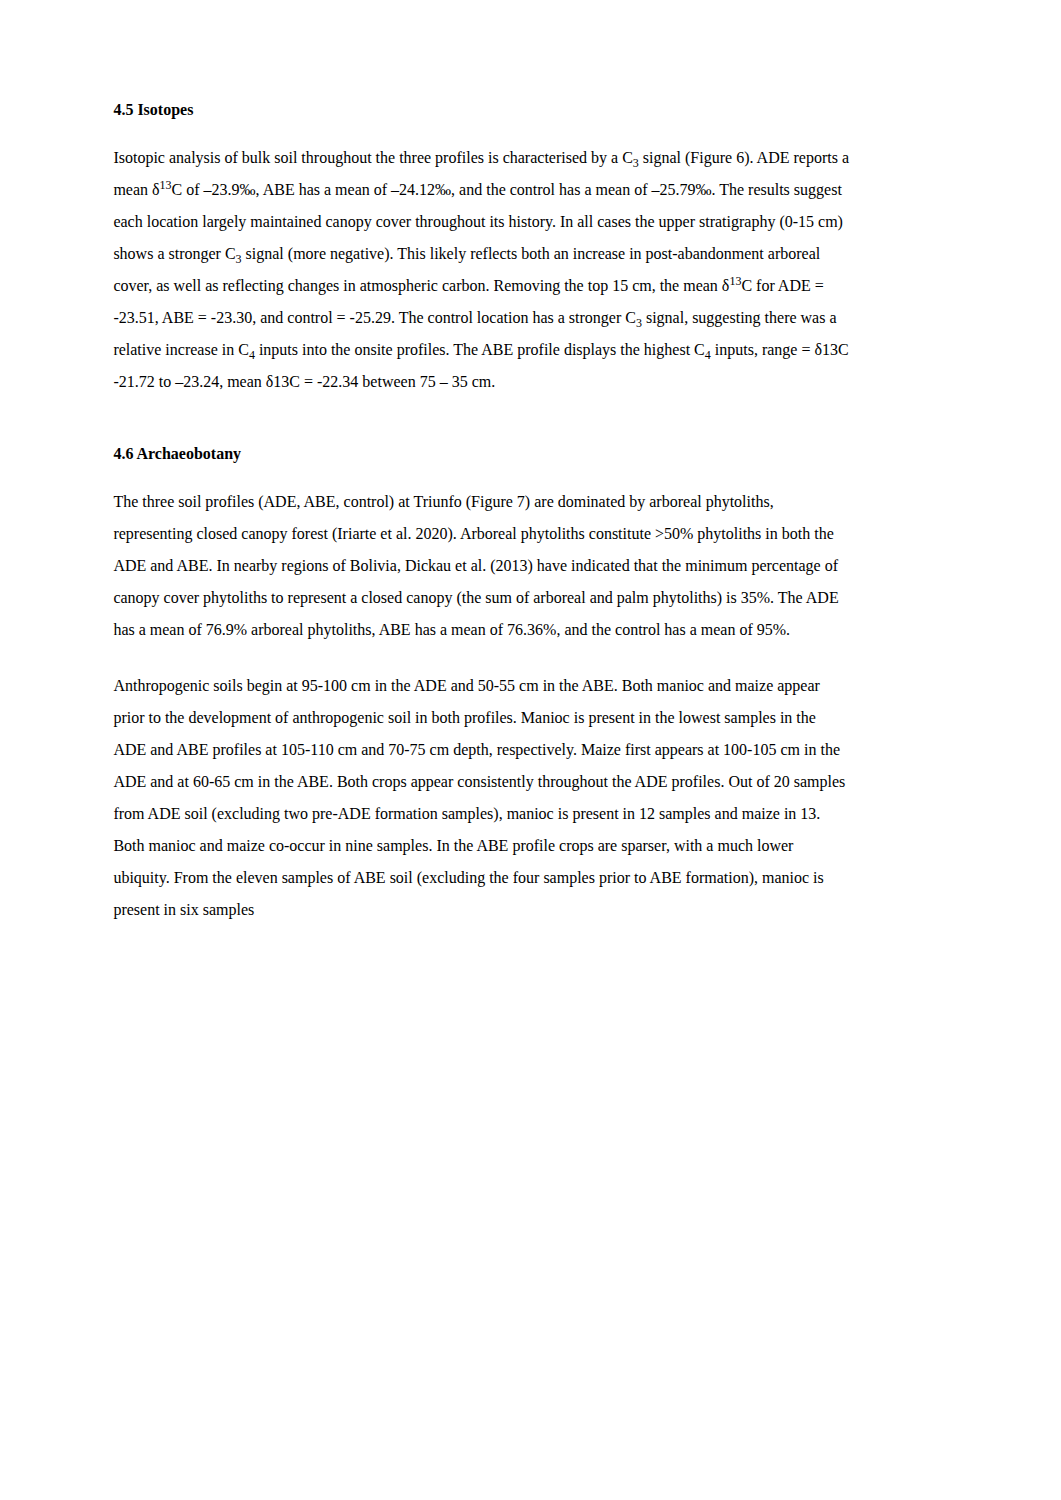4.5 Isotopes
Isotopic analysis of bulk soil throughout the three profiles is characterised by a C3 signal (Figure 6). ADE reports a mean δ13C of –23.9‰, ABE has a mean of –24.12‰, and the control has a mean of –25.79‰. The results suggest each location largely maintained canopy cover throughout its history. In all cases the upper stratigraphy (0-15 cm) shows a stronger C3 signal (more negative). This likely reflects both an increase in post-abandonment arboreal cover, as well as reflecting changes in atmospheric carbon. Removing the top 15 cm, the mean δ13C for ADE = -23.51, ABE = -23.30, and control = -25.29. The control location has a stronger C3 signal, suggesting there was a relative increase in C4 inputs into the onsite profiles. The ABE profile displays the highest C4 inputs, range = δ13C -21.72 to –23.24, mean δ13C = -22.34 between 75 – 35 cm.
4.6 Archaeobotany
The three soil profiles (ADE, ABE, control) at Triunfo (Figure 7) are dominated by arboreal phytoliths, representing closed canopy forest (Iriarte et al. 2020). Arboreal phytoliths constitute >50% phytoliths in both the ADE and ABE. In nearby regions of Bolivia, Dickau et al. (2013) have indicated that the minimum percentage of canopy cover phytoliths to represent a closed canopy (the sum of arboreal and palm phytoliths) is 35%. The ADE has a mean of 76.9% arboreal phytoliths, ABE has a mean of 76.36%, and the control has a mean of 95%.
Anthropogenic soils begin at 95-100 cm in the ADE and 50-55 cm in the ABE. Both manioc and maize appear prior to the development of anthropogenic soil in both profiles. Manioc is present in the lowest samples in the ADE and ABE profiles at 105-110 cm and 70-75 cm depth, respectively. Maize first appears at 100-105 cm in the ADE and at 60-65 cm in the ABE. Both crops appear consistently throughout the ADE profiles. Out of 20 samples from ADE soil (excluding two pre-ADE formation samples), manioc is present in 12 samples and maize in 13. Both manioc and maize co-occur in nine samples. In the ABE profile crops are sparser, with a much lower ubiquity. From the eleven samples of ABE soil (excluding the four samples prior to ABE formation), manioc is present in six samples